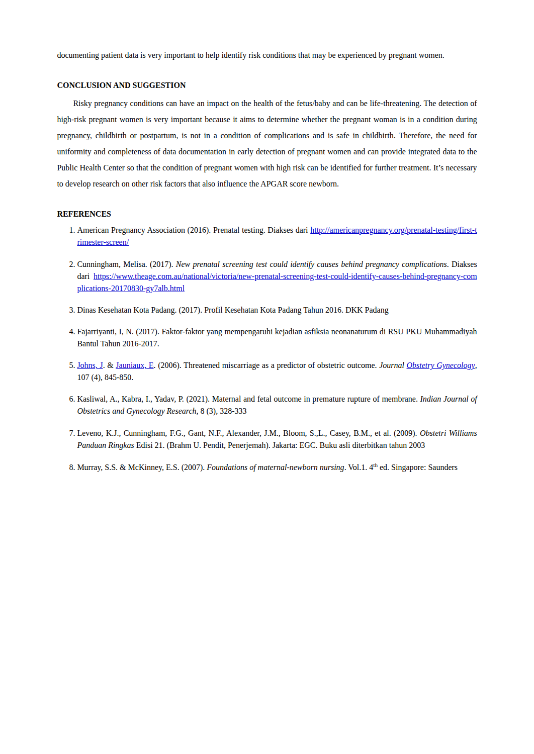documenting patient data is very important to help identify risk conditions that may be experienced by pregnant women.
Conclusion and Suggestion
Risky pregnancy conditions can have an impact on the health of the fetus/baby and can be life-threatening. The detection of high-risk pregnant women is very important because it aims to determine whether the pregnant woman is in a condition during pregnancy, childbirth or postpartum, is not in a condition of complications and is safe in childbirth. Therefore, the need for uniformity and completeness of data documentation in early detection of pregnant women and can provide integrated data to the Public Health Center so that the condition of pregnant women with high risk can be identified for further treatment. It’s necessary to develop research on other risk factors that also influence the APGAR score newborn.
References
American Pregnancy Association (2016). Prenatal testing. Diakses dari http://americanpregnancy.org/prenatal-testing/first-trimester-screen/
Cunningham, Melisa. (2017). New prenatal screening test could identify causes behind pregnancy complications. Diakses dari https://www.theage.com.au/national/victoria/new-prenatal-screening-test-could-identify-causes-behind-pregnancy-complications-20170830-gy7alb.html
Dinas Kesehatan Kota Padang. (2017). Profil Kesehatan Kota Padang Tahun 2016. DKK Padang
Fajarriyanti, I, N. (2017). Faktor-faktor yang mempengaruhi kejadian asfiksia neonanaturum di RSU PKU Muhammadiyah Bantul Tahun 2016-2017.
Johns, J. & Jauniaux, E. (2006). Threatened miscarriage as a predictor of obstetric outcome. Journal Obstetry Gynecology, 107 (4), 845-850.
Kasliwal, A., Kabra, I., Yadav, P. (2021). Maternal and fetal outcome in premature rupture of membrane. Indian Journal of Obstetrics and Gynecology Research, 8 (3), 328-333
Leveno, K.J., Cunningham, F.G., Gant, N.F., Alexander, J.M., Bloom, S.,L., Casey, B.M., et al. (2009). Obstetri Williams Panduan Ringkas Edisi 21. (Brahm U. Pendit, Penerjemah). Jakarta: EGC. Buku asli diterbitkan tahun 2003
Murray, S.S. & McKinney, E.S. (2007). Foundations of maternal-newborn nursing. Vol.1. 4th ed. Singapore: Saunders